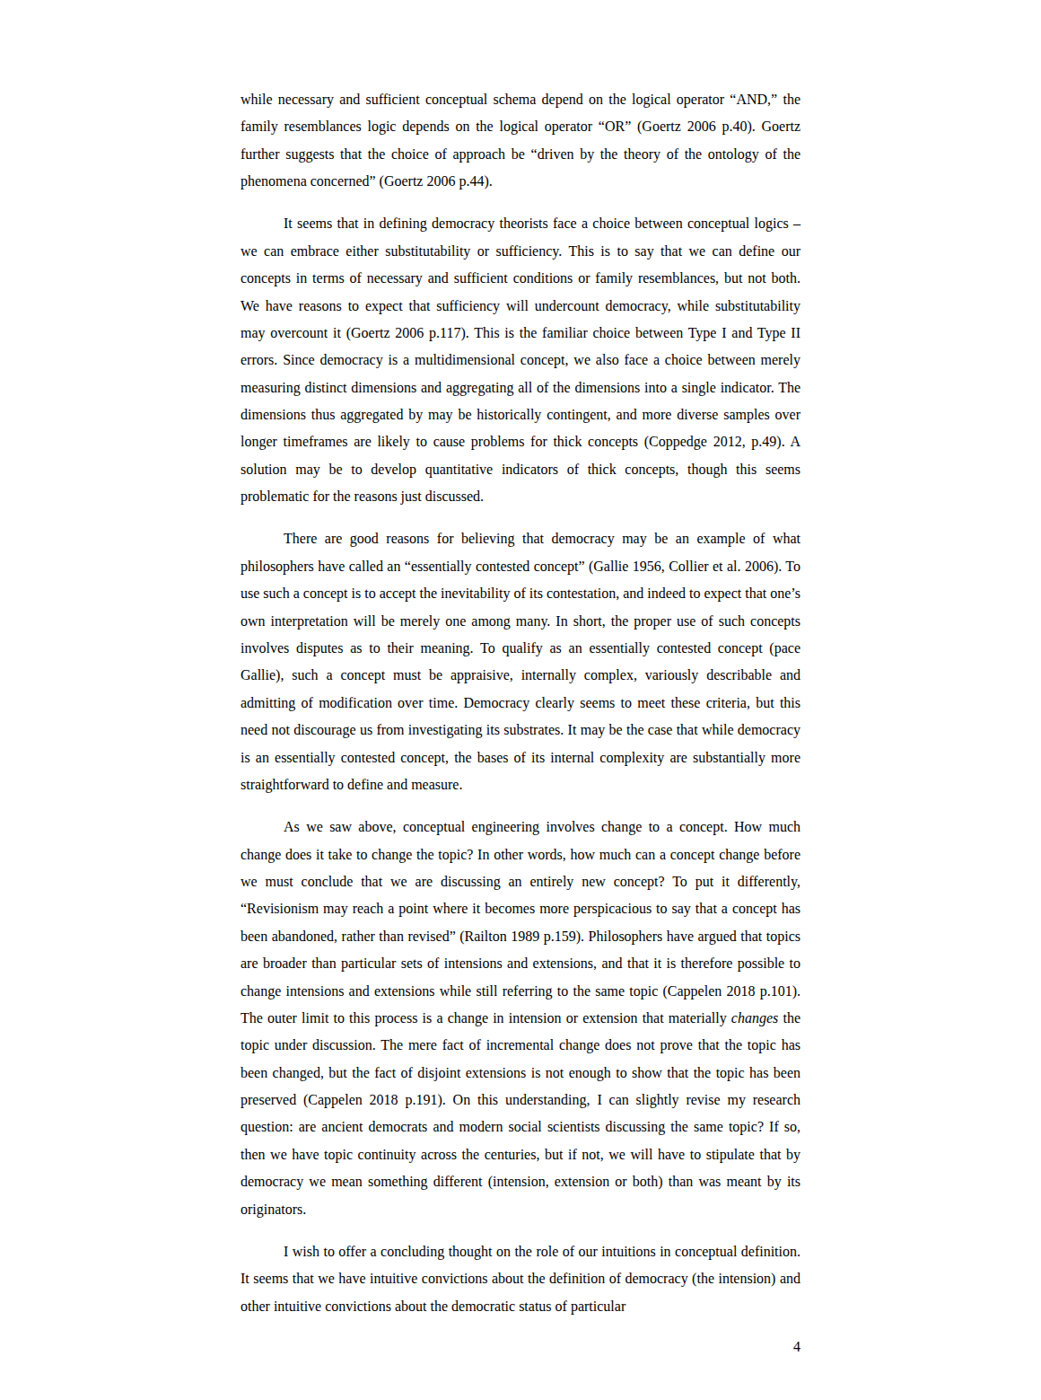while necessary and sufficient conceptual schema depend on the logical operator “AND,” the family resemblances logic depends on the logical operator “OR” (Goertz 2006 p.40). Goertz further suggests that the choice of approach be “driven by the theory of the ontology of the phenomena concerned” (Goertz 2006 p.44).
It seems that in defining democracy theorists face a choice between conceptual logics – we can embrace either substitutability or sufficiency. This is to say that we can define our concepts in terms of necessary and sufficient conditions or family resemblances, but not both. We have reasons to expect that sufficiency will undercount democracy, while substitutability may overcount it (Goertz 2006 p.117). This is the familiar choice between Type I and Type II errors. Since democracy is a multidimensional concept, we also face a choice between merely measuring distinct dimensions and aggregating all of the dimensions into a single indicator. The dimensions thus aggregated by may be historically contingent, and more diverse samples over longer timeframes are likely to cause problems for thick concepts (Coppedge 2012, p.49). A solution may be to develop quantitative indicators of thick concepts, though this seems problematic for the reasons just discussed.
There are good reasons for believing that democracy may be an example of what philosophers have called an “essentially contested concept” (Gallie 1956, Collier et al. 2006). To use such a concept is to accept the inevitability of its contestation, and indeed to expect that one’s own interpretation will be merely one among many. In short, the proper use of such concepts involves disputes as to their meaning. To qualify as an essentially contested concept (pace Gallie), such a concept must be appraisive, internally complex, variously describable and admitting of modification over time. Democracy clearly seems to meet these criteria, but this need not discourage us from investigating its substrates. It may be the case that while democracy is an essentially contested concept, the bases of its internal complexity are substantially more straightforward to define and measure.
As we saw above, conceptual engineering involves change to a concept. How much change does it take to change the topic? In other words, how much can a concept change before we must conclude that we are discussing an entirely new concept? To put it differently, “Revisionism may reach a point where it becomes more perspicacious to say that a concept has been abandoned, rather than revised” (Railton 1989 p.159). Philosophers have argued that topics are broader than particular sets of intensions and extensions, and that it is therefore possible to change intensions and extensions while still referring to the same topic (Cappelen 2018 p.101). The outer limit to this process is a change in intension or extension that materially changes the topic under discussion. The mere fact of incremental change does not prove that the topic has been changed, but the fact of disjoint extensions is not enough to show that the topic has been preserved (Cappelen 2018 p.191). On this understanding, I can slightly revise my research question: are ancient democrats and modern social scientists discussing the same topic? If so, then we have topic continuity across the centuries, but if not, we will have to stipulate that by democracy we mean something different (intension, extension or both) than was meant by its originators.
I wish to offer a concluding thought on the role of our intuitions in conceptual definition. It seems that we have intuitive convictions about the definition of democracy (the intension) and other intuitive convictions about the democratic status of particular
4